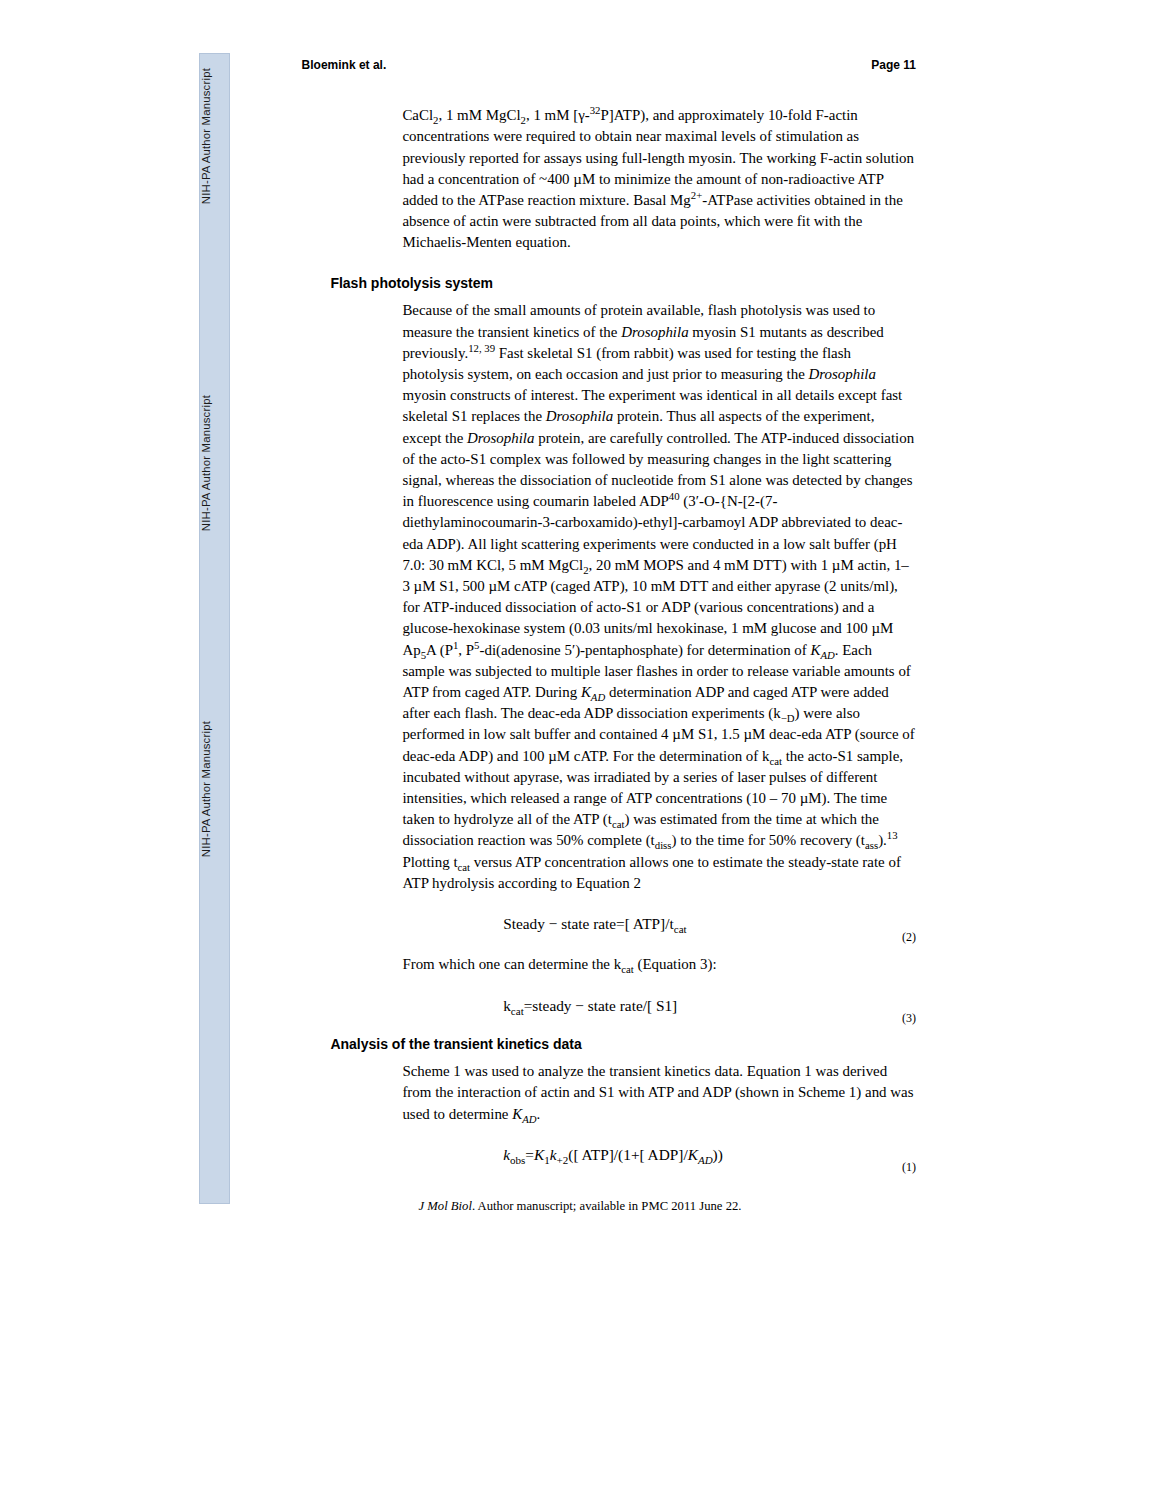NIH-PA Author Manuscript
NIH-PA Author Manuscript
NIH-PA Author Manuscript
Bloemink et al.
Page 11
CaCl2, 1 mM MgCl2, 1 mM [γ-32P]ATP), and approximately 10-fold F-actin concentrations were required to obtain near maximal levels of stimulation as previously reported for assays using full-length myosin. The working F-actin solution had a concentration of ~400 µM to minimize the amount of non-radioactive ATP added to the ATPase reaction mixture. Basal Mg2+-ATPase activities obtained in the absence of actin were subtracted from all data points, which were fit with the Michaelis-Menten equation.
Flash photolysis system
Because of the small amounts of protein available, flash photolysis was used to measure the transient kinetics of the Drosophila myosin S1 mutants as described previously.12, 39 Fast skeletal S1 (from rabbit) was used for testing the flash photolysis system, on each occasion and just prior to measuring the Drosophila myosin constructs of interest. The experiment was identical in all details except fast skeletal S1 replaces the Drosophila protein. Thus all aspects of the experiment, except the Drosophila protein, are carefully controlled. The ATP-induced dissociation of the acto-S1 complex was followed by measuring changes in the light scattering signal, whereas the dissociation of nucleotide from S1 alone was detected by changes in fluorescence using coumarin labeled ADP40 (3′-O-{N-[2-(7-diethylaminocoumarin-3-carboxamido)-ethyl]-carbamoyl ADP abbreviated to deac-eda ADP). All light scattering experiments were conducted in a low salt buffer (pH 7.0: 30 mM KCl, 5 mM MgCl2, 20 mM MOPS and 4 mM DTT) with 1 µM actin, 1–3 µM S1, 500 µM cATP (caged ATP), 10 mM DTT and either apyrase (2 units/ml), for ATP-induced dissociation of acto-S1 or ADP (various concentrations) and a glucose-hexokinase system (0.03 units/ml hexokinase, 1 mM glucose and 100 µM Ap5A (P1, P5-di(adenosine 5′)-pentaphosphate) for determination of KAD. Each sample was subjected to multiple laser flashes in order to release variable amounts of ATP from caged ATP. During KAD determination ADP and caged ATP were added after each flash. The deac-eda ADP dissociation experiments (k−D) were also performed in low salt buffer and contained 4 µM S1, 1.5 µM deac-eda ATP (source of deac-eda ADP) and 100 µM cATP. For the determination of kcat the acto-S1 sample, incubated without apyrase, was irradiated by a series of laser pulses of different intensities, which released a range of ATP concentrations (10 – 70 µM). The time taken to hydrolyze all of the ATP (tcat) was estimated from the time at which the dissociation reaction was 50% complete (tdiss) to the time for 50% recovery (tass).13 Plotting tcat versus ATP concentration allows one to estimate the steady-state rate of ATP hydrolysis according to Equation 2
Steady − state rate=[ ATP]/tcat
(2)
From which one can determine the kcat (Equation 3):
kcat=steady − state rate/[ S1]
(3)
Analysis of the transient kinetics data
Scheme 1 was used to analyze the transient kinetics data. Equation 1 was derived from the interaction of actin and S1 with ATP and ADP (shown in Scheme 1) and was used to determine KAD.
kobs=K1k+2([ ATP]/(1+[ ADP]/KAD))
(1)
J Mol Biol. Author manuscript; available in PMC 2011 June 22.